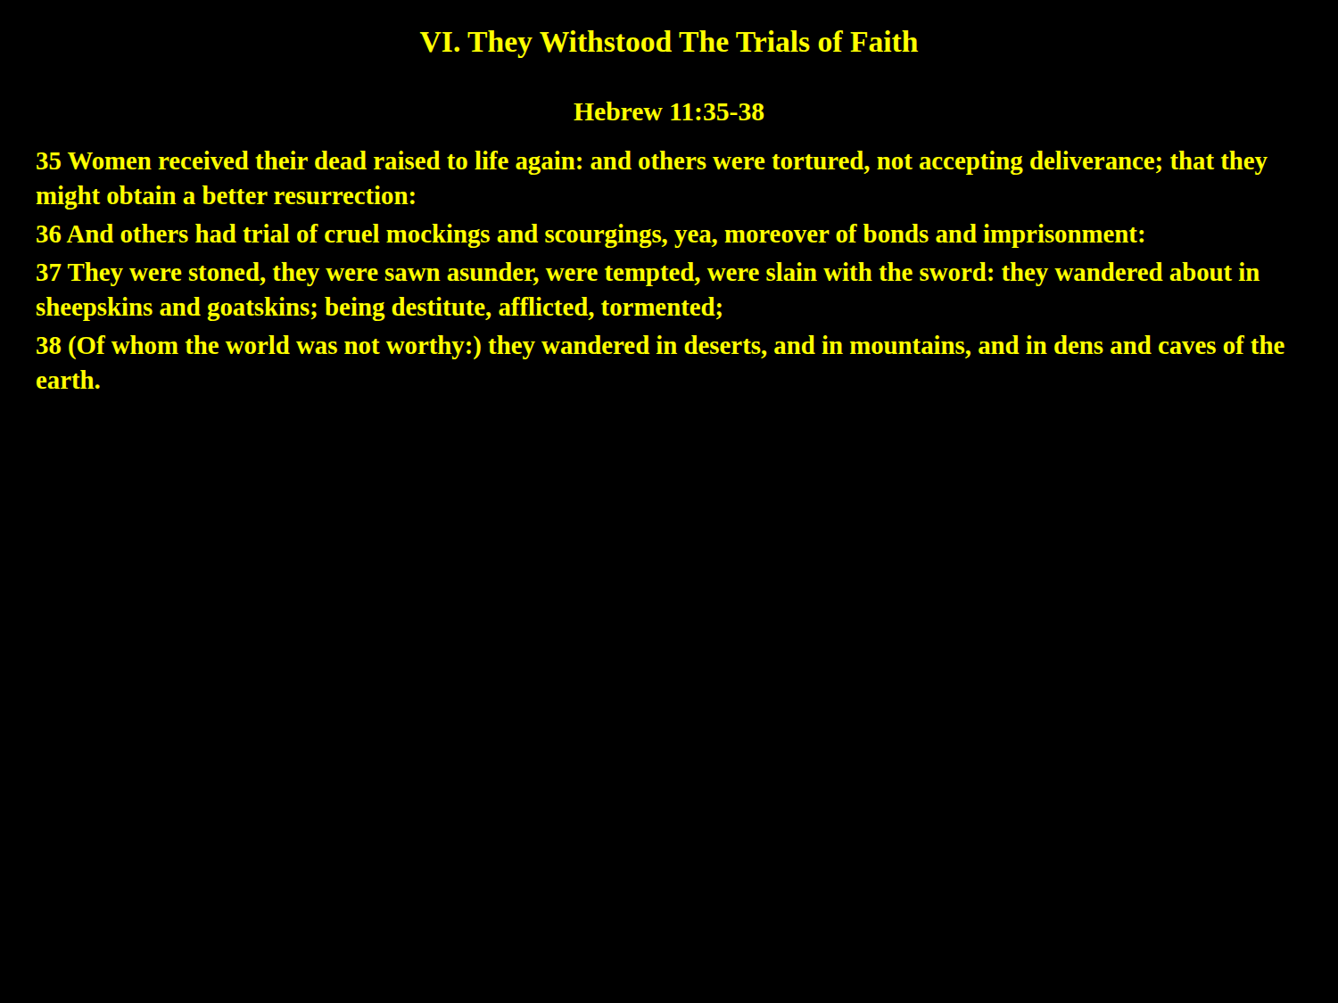VI. They Withstood The Trials of Faith
Hebrew 11:35-38
35 Women received their dead raised to life again: and others were tortured, not accepting deliverance; that they might obtain a better resurrection:
36 And others had trial of cruel mockings and scourgings, yea, moreover of bonds and imprisonment:
37 They were stoned, they were sawn asunder, were tempted, were slain with the sword: they wandered about in sheepskins and goatskins; being destitute, afflicted, tormented;
38 (Of whom the world was not worthy:) they wandered in deserts, and in mountains, and in dens and caves of the earth.